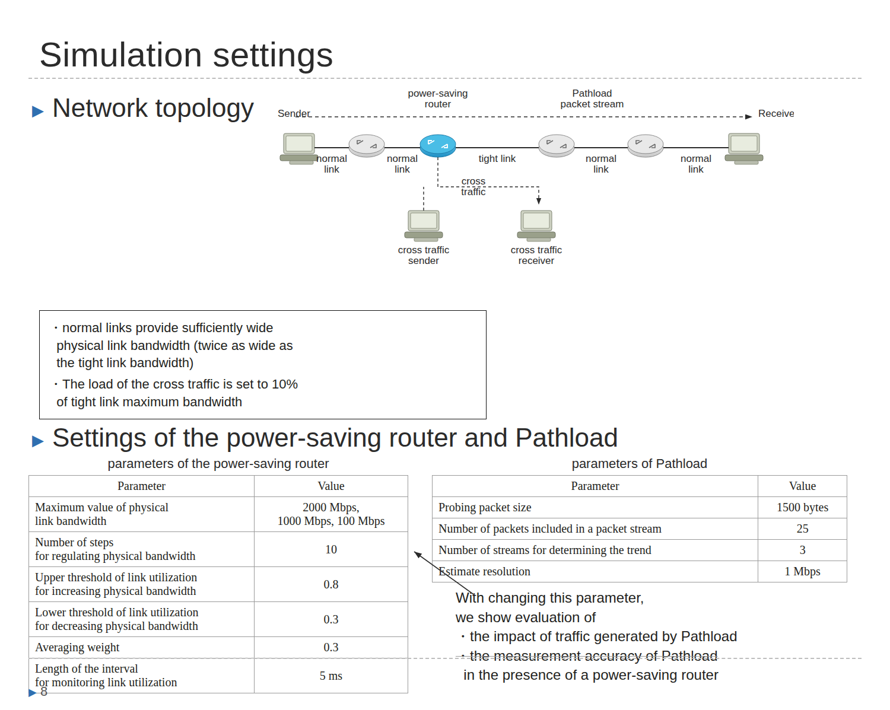Simulation settings
▶
Network topology
power-saving router Pathload packet stream Sender Receiver normal link normal link tight link normal link normal link cross traffic cross traffic sender cross traffic receiver
・normal links provide sufficiently wide
physical link bandwidth (twice as wide as
the tight link bandwidth)
・The load of the cross traffic is set to 10%
of tight link maximum bandwidth
▶
Settings of the power-saving router and Pathload
parameters of the power-saving router
| Parameter | Value |
| --- | --- |
| Maximum value of physical link bandwidth | 2000 Mbps, 1000 Mbps, 100 Mbps |
| Number of steps for regulating physical bandwidth | 10 |
| Upper threshold of link utilization for increasing physical bandwidth | 0.8 |
| Lower threshold of link utilization for decreasing physical bandwidth | 0.3 |
| Averaging weight | 0.3 |
| Length of the interval for monitoring link utilization | 5 ms |
parameters of Pathload
| Parameter | Value |
| --- | --- |
| Probing packet size | 1500 bytes |
| Number of packets included in a packet stream | 25 |
| Number of streams for determining the trend | 3 |
| Estimate resolution | 1 Mbps |
With changing this parameter,
we show evaluation of
・the impact of traffic generated by Pathload
・the measurement accuracy of Pathload
in the presence of a power-saving router
▶8